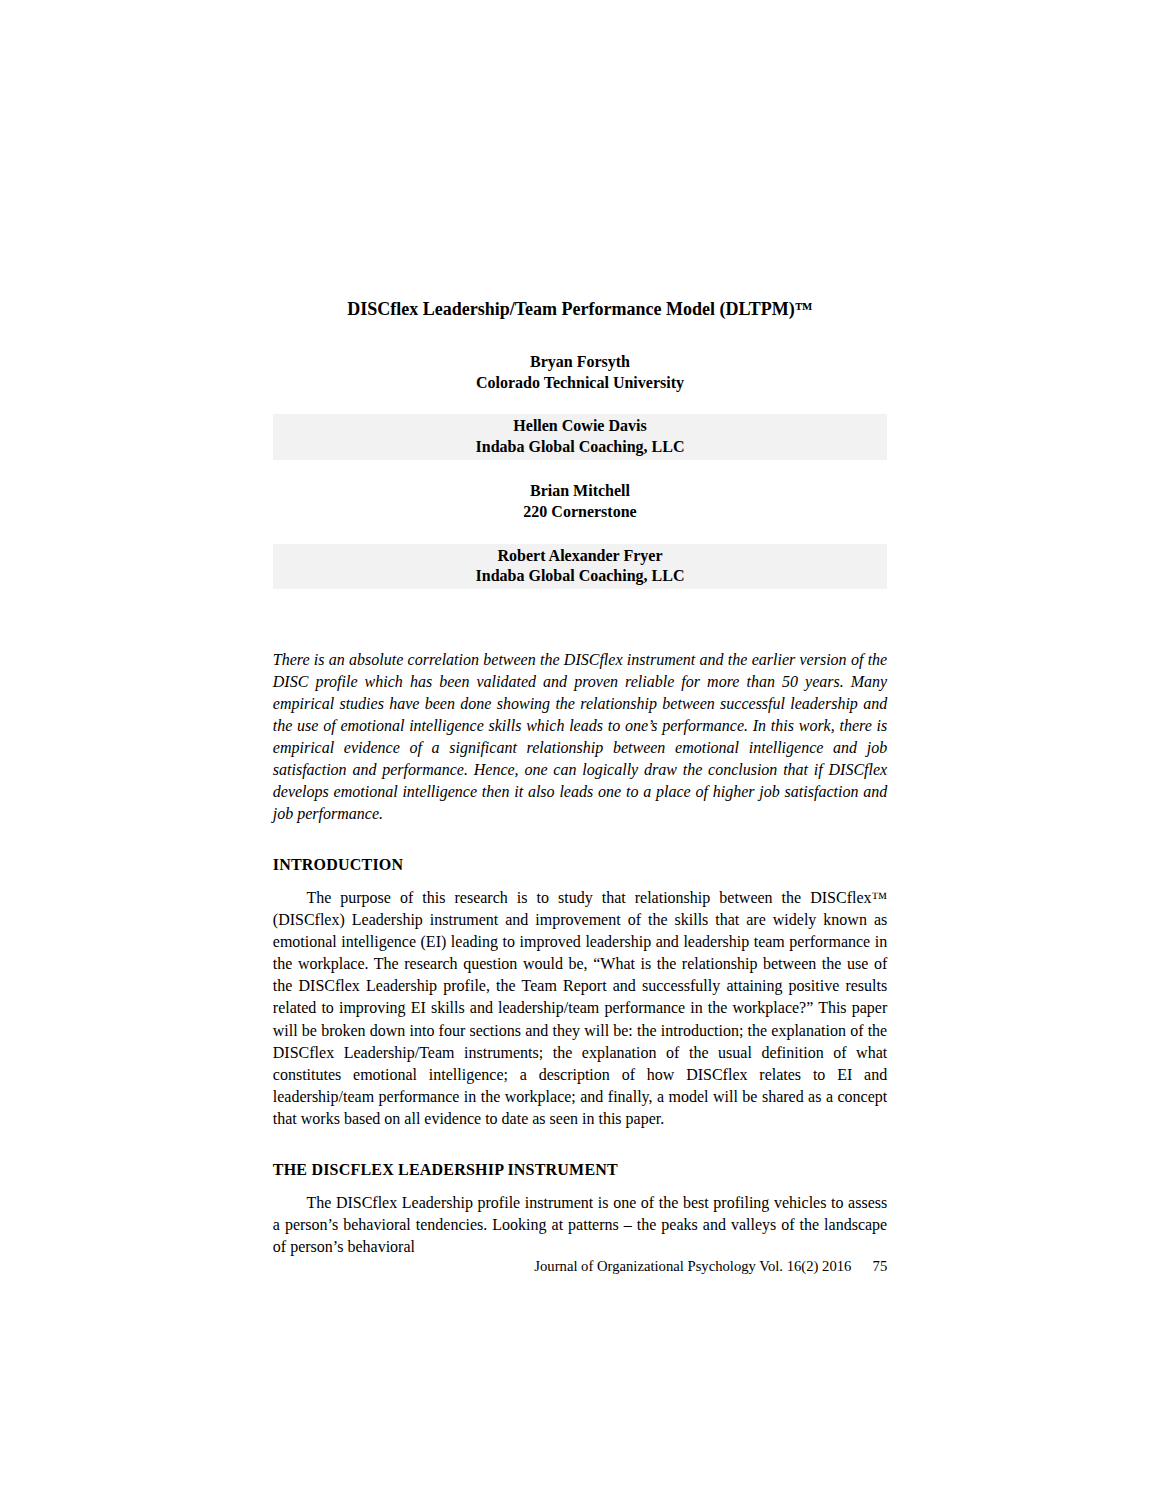DISCflex Leadership/Team Performance Model (DLTPM)™
Bryan Forsyth
Colorado Technical University
Hellen Cowie Davis
Indaba Global Coaching, LLC
Brian Mitchell
220 Cornerstone
Robert Alexander Fryer
Indaba Global Coaching, LLC
There is an absolute correlation between the DISCflex instrument and the earlier version of the DISC profile which has been validated and proven reliable for more than 50 years. Many empirical studies have been done showing the relationship between successful leadership and the use of emotional intelligence skills which leads to one’s performance. In this work, there is empirical evidence of a significant relationship between emotional intelligence and job satisfaction and performance. Hence, one can logically draw the conclusion that if DISCflex develops emotional intelligence then it also leads one to a place of higher job satisfaction and job performance.
Introduction
The purpose of this research is to study that relationship between the DISCflex™ (DISCflex) Leadership instrument and improvement of the skills that are widely known as emotional intelligence (EI) leading to improved leadership and leadership team performance in the workplace. The research question would be, “What is the relationship between the use of the DISCflex Leadership profile, the Team Report and successfully attaining positive results related to improving EI skills and leadership/team performance in the workplace?” This paper will be broken down into four sections and they will be: the introduction; the explanation of the DISCflex Leadership/Team instruments; the explanation of the usual definition of what constitutes emotional intelligence; a description of how DISCflex relates to EI and leadership/team performance in the workplace; and finally, a model will be shared as a concept that works based on all evidence to date as seen in this paper.
The DISCflex Leadership Instrument
The DISCflex Leadership profile instrument is one of the best profiling vehicles to assess a person’s behavioral tendencies. Looking at patterns – the peaks and valleys of the landscape of person’s behavioral
Journal of Organizational Psychology Vol. 16(2) 201675